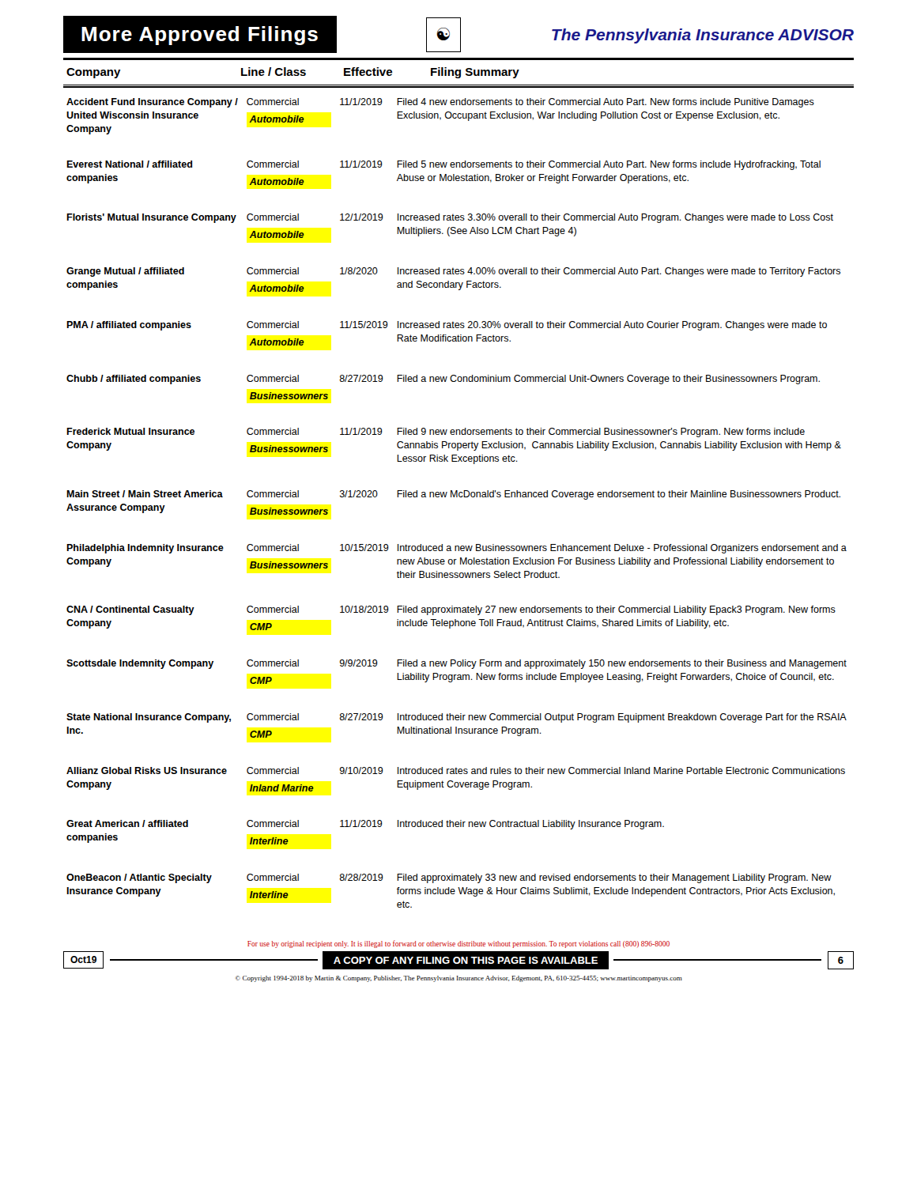More Approved Filings
☯
The Pennsylvania Insurance ADVISOR
| Company | Line / Class | Effective | Filing Summary |
| --- | --- | --- | --- |
| Accident Fund Insurance Company / United Wisconsin Insurance Company | Commercial Automobile | 11/1/2019 | Filed 4 new endorsements to their Commercial Auto Part. New forms include Punitive Damages Exclusion, Occupant Exclusion, War Including Pollution Cost or Expense Exclusion, etc. |
| Everest National / affiliated companies | Commercial Automobile | 11/1/2019 | Filed 5 new endorsements to their Commercial Auto Part. New forms include Hydrofracking, Total Abuse or Molestation, Broker or Freight Forwarder Operations, etc. |
| Florists' Mutual Insurance Company | Commercial Automobile | 12/1/2019 | Increased rates 3.30% overall to their Commercial Auto Program. Changes were made to Loss Cost Multipliers. (See Also LCM Chart Page 4) |
| Grange Mutual / affiliated companies | Commercial Automobile | 1/8/2020 | Increased rates 4.00% overall to their Commercial Auto Part. Changes were made to Territory Factors and Secondary Factors. |
| PMA / affiliated companies | Commercial Automobile | 11/15/2019 | Increased rates 20.30% overall to their Commercial Auto Courier Program. Changes were made to Rate Modification Factors. |
| Chubb / affiliated companies | Commercial Businessowners | 8/27/2019 | Filed a new Condominium Commercial Unit-Owners Coverage to their Businessowners Program. |
| Frederick Mutual Insurance Company | Commercial Businessowners | 11/1/2019 | Filed 9 new endorsements to their Commercial Businessowner's Program. New forms include Cannabis Property Exclusion, Cannabis Liability Exclusion, Cannabis Liability Exclusion with Hemp & Lessor Risk Exceptions etc. |
| Main Street / Main Street America Assurance Company | Commercial Businessowners | 3/1/2020 | Filed a new McDonald's Enhanced Coverage endorsement to their Mainline Businessowners Product. |
| Philadelphia Indemnity Insurance Company | Commercial Businessowners | 10/15/2019 | Introduced a new Businessowners Enhancement Deluxe - Professional Organizers endorsement and a new Abuse or Molestation Exclusion For Business Liability and Professional Liability endorsement to their Businessowners Select Product. |
| CNA / Continental Casualty Company | Commercial CMP | 10/18/2019 | Filed approximately 27 new endorsements to their Commercial Liability Epack3 Program. New forms include Telephone Toll Fraud, Antitrust Claims, Shared Limits of Liability, etc. |
| Scottsdale Indemnity Company | Commercial CMP | 9/9/2019 | Filed a new Policy Form and approximately 150 new endorsements to their Business and Management Liability Program. New forms include Employee Leasing, Freight Forwarders, Choice of Council, etc. |
| State National Insurance Company, Inc. | Commercial CMP | 8/27/2019 | Introduced their new Commercial Output Program Equipment Breakdown Coverage Part for the RSAIA Multinational Insurance Program. |
| Allianz Global Risks US Insurance Company | Commercial Inland Marine | 9/10/2019 | Introduced rates and rules to their new Commercial Inland Marine Portable Electronic Communications Equipment Coverage Program. |
| Great American / affiliated companies | Commercial Interline | 11/1/2019 | Introduced their new Contractual Liability Insurance Program. |
| OneBeacon / Atlantic Specialty Insurance Company | Commercial Interline | 8/28/2019 | Filed approximately 33 new and revised endorsements to their Management Liability Program. New forms include Wage & Hour Claims Sublimit, Exclude Independent Contractors, Prior Acts Exclusion, etc. |
For use by original recipient only. It is illegal to forward or otherwise distribute without permission. To report violations call (800) 896-8000
Oct19
A COPY OF ANY FILING ON THIS PAGE IS AVAILABLE
6
© Copyright 1994-2018 by Martin & Company, Publisher, The Pennsylvania Insurance Advisor, Edgemont, PA, 610-325-4455; www.martincompanyus.com